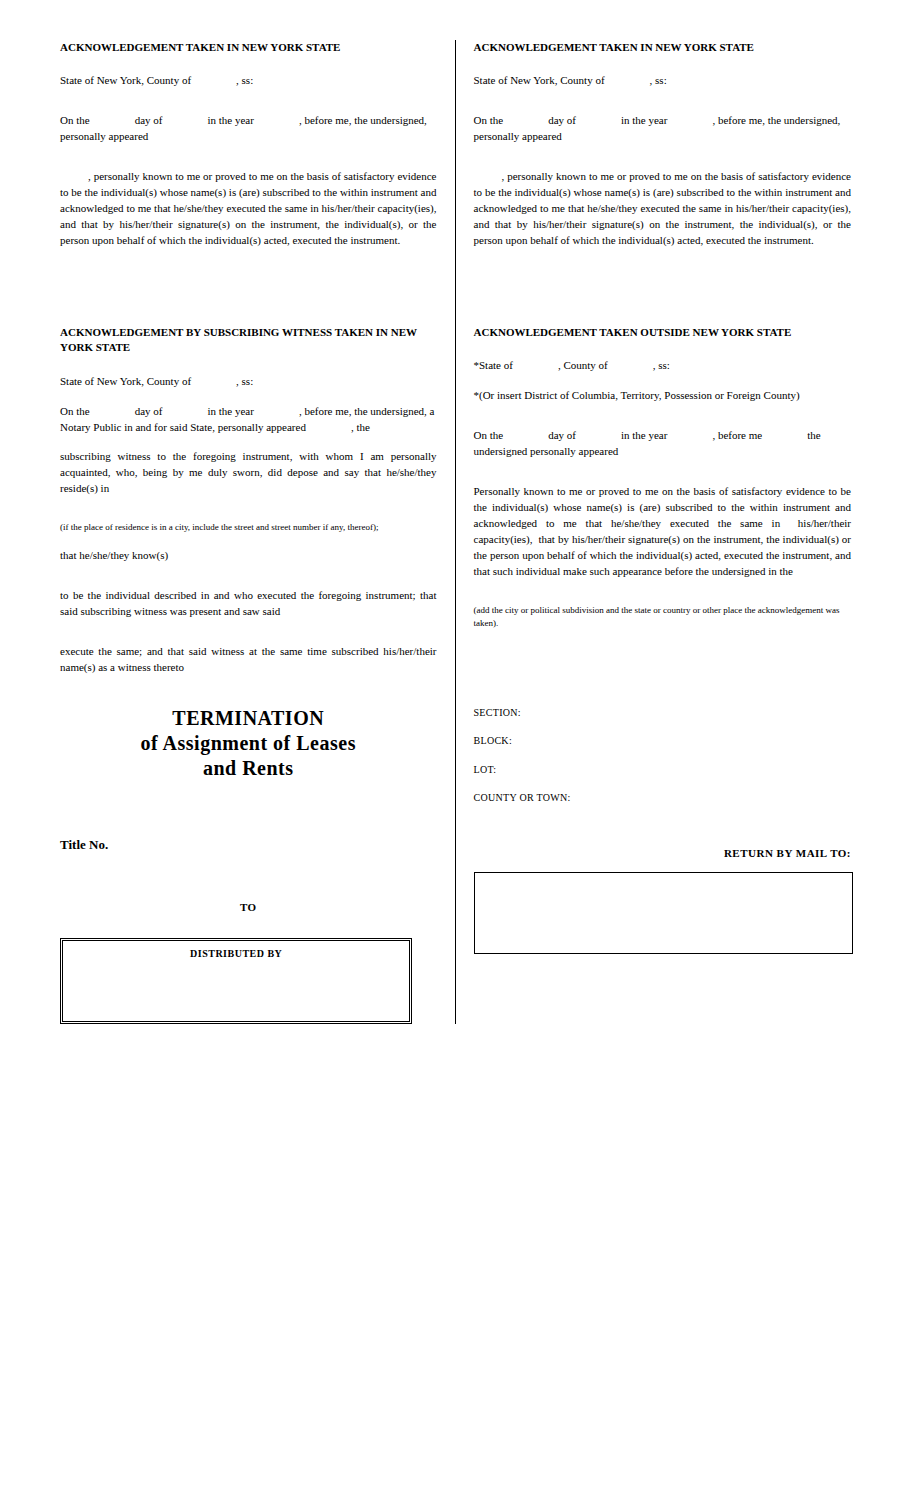Acknowledgement taken in New York State
State of New York, County of , ss:
On the day of in the year , before me, the undersigned, personally appeared
, personally known to me or proved to me on the basis of satisfactory evidence to be the individual(s) whose name(s) is (are) subscribed to the within instrument and acknowledged to me that he/she/they executed the same in his/her/their capacity(ies), and that by his/her/their signature(s) on the instrument, the individual(s), or the person upon behalf of which the individual(s) acted, executed the instrument.
Acknowledgement by subscribing witness taken in New York State
State of New York, County of , ss:
On the day of in the year , before me, the undersigned, a Notary Public in and for said State, personally appeared , the
subscribing witness to the foregoing instrument, with whom I am personally acquainted, who, being by me duly sworn, did depose and say that he/she/they reside(s) in
(if the place of residence is in a city, include the street and street number if any, thereof);
that he/she/they know(s)
to be the individual described in and who executed the foregoing instrument; that said subscribing witness was present and saw said
execute the same; and that said witness at the same time subscribed his/her/their name(s) as a witness thereto
TERMINATION
of Assignment of Leases
and Rents
Title No.
TO
DISTRIBUTED BY
Acknowledgement taken in New York State
State of New York, County of , ss:
On the day of in the year , before me, the undersigned, personally appeared
, personally known to me or proved to me on the basis of satisfactory evidence to be the individual(s) whose name(s) is (are) subscribed to the within instrument and acknowledged to me that he/she/they executed the same in his/her/their capacity(ies), and that by his/her/their signature(s) on the instrument, the individual(s), or the person upon behalf of which the individual(s) acted, executed the instrument.
Acknowledgement taken outside New York State
*State of , County of , ss:
*(Or insert District of Columbia, Territory, Possession or Foreign County)
On the day of in the year , before me the undersigned personally appeared
Personally known to me or proved to me on the basis of satisfactory evidence to be the individual(s) whose name(s) is (are) subscribed to the within instrument and acknowledged to me that he/she/they executed the same in his/her/their capacity(ies), that by his/her/their signature(s) on the instrument, the individual(s) or the person upon behalf of which the individual(s) acted, executed the instrument, and that such individual make such appearance before the undersigned in the
(add the city or political subdivision and the state or country or other place the acknowledgement was taken).
SECTION:
BLOCK:
LOT:
COUNTY OR TOWN:
RETURN BY MAIL TO: